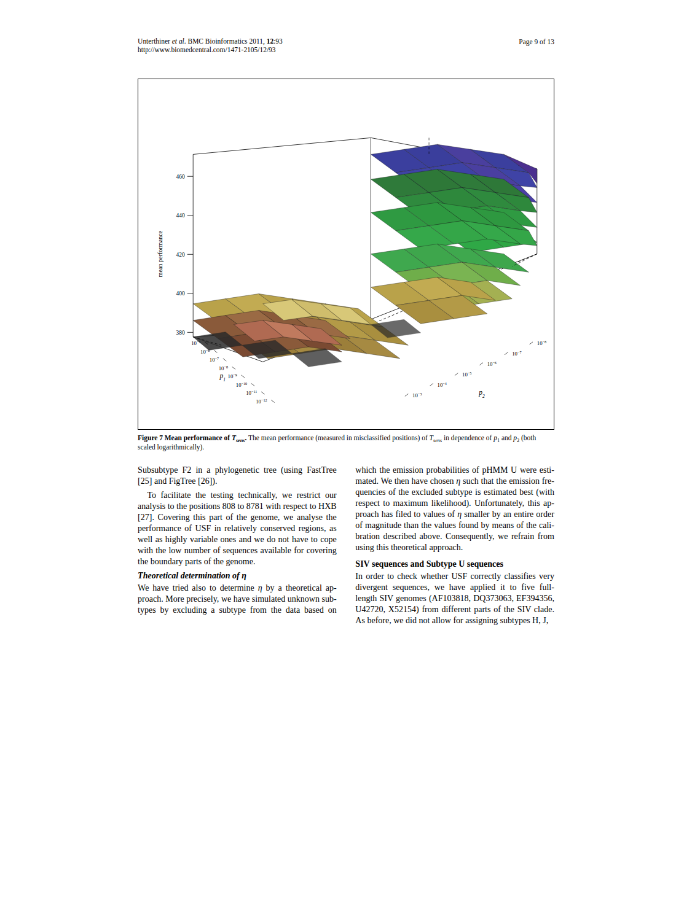Unterthiner et al. BMC Bioinformatics 2011, 12:93
http://www.biomedcentral.com/1471-2105/12/93
Page 9 of 13
mean performance 460 440 420 400 380 10−5 10−6 10−7 10−8 10−9 10−10 10−11 10−12 p1 10−8 10−7 10−6 10−5 10−4 10−3 p2
Figure 7 Mean performance of Tsens. The mean performance (measured in misclassified positions) of Tsens in dependence of p1 and p2 (both scaled logarithmically).
Subsubtype F2 in a phylogenetic tree (using FastTree [25] and FigTree [26]).
To facilitate the testing technically, we restrict our analysis to the positions 808 to 8781 with respect to HXB [27]. Covering this part of the genome, we analyse the performance of USF in relatively conserved regions, as well as highly variable ones and we do not have to cope with the low number of sequences available for covering the boundary parts of the genome.
Theoretical determination of η
We have tried also to determine η by a theoretical approach. More precisely, we have simulated unknown subtypes by excluding a subtype from the data based on which the emission probabilities of pHMM U were estimated. We then have chosen η such that the emission frequencies of the excluded subtype is estimated best (with respect to maximum likelihood). Unfortunately, this approach has filed to values of η smaller by an entire order of magnitude than the values found by means of the calibration described above. Consequently, we refrain from using this theoretical approach.
SIV sequences and Subtype U sequences
In order to check whether USF correctly classifies very divergent sequences, we have applied it to five full-length SIV genomes (AF103818, DQ373063, EF394356, U42720, X52154) from different parts of the SIV clade. As before, we did not allow for assigning subtypes H, J,